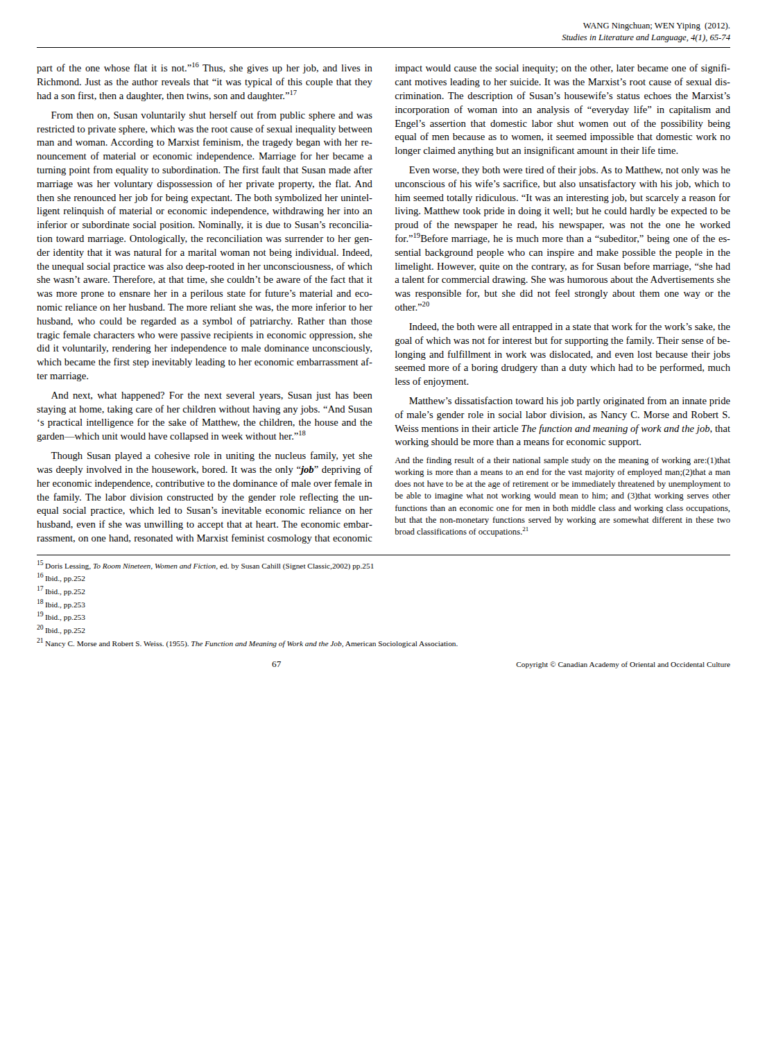WANG Ningchuan; WEN Yiping (2012). Studies in Literature and Language, 4(1), 65-74
part of the one whose flat it is not.”16 Thus, she gives up her job, and lives in Richmond. Just as the author reveals that “it was typical of this couple that they had a son first, then a daughter, then twins, son and daughter.”17
From then on, Susan voluntarily shut herself out from public sphere and was restricted to private sphere, which was the root cause of sexual inequality between man and woman. According to Marxist feminism, the tragedy began with her renouncement of material or economic independence. Marriage for her became a turning point from equality to subordination. The first fault that Susan made after marriage was her voluntary dispossession of her private property, the flat. And then she renounced her job for being expectant. The both symbolized her unintelligent relinquish of material or economic independence, withdrawing her into an inferior or subordinate social position. Nominally, it is due to Susan’s reconciliation toward marriage. Ontologically, the reconciliation was surrender to her gender identity that it was natural for a marital woman not being individual. Indeed, the unequal social practice was also deep-rooted in her unconsciousness, of which she wasn’t aware. Therefore, at that time, she couldn’t be aware of the fact that it was more prone to ensnare her in a perilous state for future’s material and economic reliance on her husband. The more reliant she was, the more inferior to her husband, who could be regarded as a symbol of patriarchy. Rather than those tragic female characters who were passive recipients in economic oppression, she did it voluntarily, rendering her independence to male dominance unconsciously, which became the first step inevitably leading to her economic embarrassment after marriage.
And next, what happened? For the next several years, Susan just has been staying at home, taking care of her children without having any jobs. “And Susan ‘s practical intelligence for the sake of Matthew, the children, the house and the garden—which unit would have collapsed in week without her.”18
Though Susan played a cohesive role in uniting the nucleus family, yet she was deeply involved in the housework, bored. It was the only “job” depriving of her economic independence, contributive to the dominance of male over female in the family. The labor division constructed by the gender role reflecting the unequal social practice, which led to Susan’s inevitable economic reliance on her husband, even if she was unwilling to accept that at heart. The economic embarrassment, on one hand, resonated with Marxist feminist cosmology that economic impact would cause the social inequity; on the other, later became one of significant motives leading to her suicide. It was the Marxist’s root cause of sexual discrimination. The description of Susan’s housewife’s status echoes the Marxist’s incorporation of woman into an analysis of “everyday life” in capitalism and Engel’s assertion that domestic labor shut women out of the possibility being equal of men because as to women, it seemed impossible that domestic work no longer claimed anything but an insignificant amount in their life time.
Even worse, they both were tired of their jobs. As to Matthew, not only was he unconscious of his wife’s sacrifice, but also unsatisfactory with his job, which to him seemed totally ridiculous. “It was an interesting job, but scarcely a reason for living. Matthew took pride in doing it well; but he could hardly be expected to be proud of the newspaper he read, his newspaper, was not the one he worked for.”19Before marriage, he is much more than a “subeditor,” being one of the essential background people who can inspire and make possible the people in the limelight. However, quite on the contrary, as for Susan before marriage, “she had a talent for commercial drawing. She was humorous about the Advertisements she was responsible for, but she did not feel strongly about them one way or the other.”20
Indeed, the both were all entrapped in a state that work for the work’s sake, the goal of which was not for interest but for supporting the family. Their sense of belonging and fulfillment in work was dislocated, and even lost because their jobs seemed more of a boring drudgery than a duty which had to be performed, much less of enjoyment.
Matthew’s dissatisfaction toward his job partly originated from an innate pride of male’s gender role in social labor division, as Nancy C. Morse and Robert S. Weiss mentions in their article The function and meaning of work and the job, that working should be more than a means for economic support.
And the finding result of a their national sample study on the meaning of working are:(1)that working is more than a means to an end for the vast majority of employed man;(2)that a man does not have to be at the age of retirement or be immediately threatened by unemployment to be able to imagine what not working would mean to him; and (3)that working serves other functions than an economic one for men in both middle class and working class occupations, but that the non-monetary functions served by working are somewhat different in these two broad classifications of occupations.21
15 Doris Lessing, To Room Nineteen, Women and Fiction, ed. by Susan Cahill (Signet Classic,2002) pp.251
16 Ibid., pp.252
17 Ibid., pp.252
18 Ibid., pp.253
19 Ibid., pp.253
20 Ibid., pp.252
21 Nancy C. Morse and Robert S. Weiss. (1955). The Function and Meaning of Work and the Job, American Sociological Association.
67 Copyright © Canadian Academy of Oriental and Occidental Culture